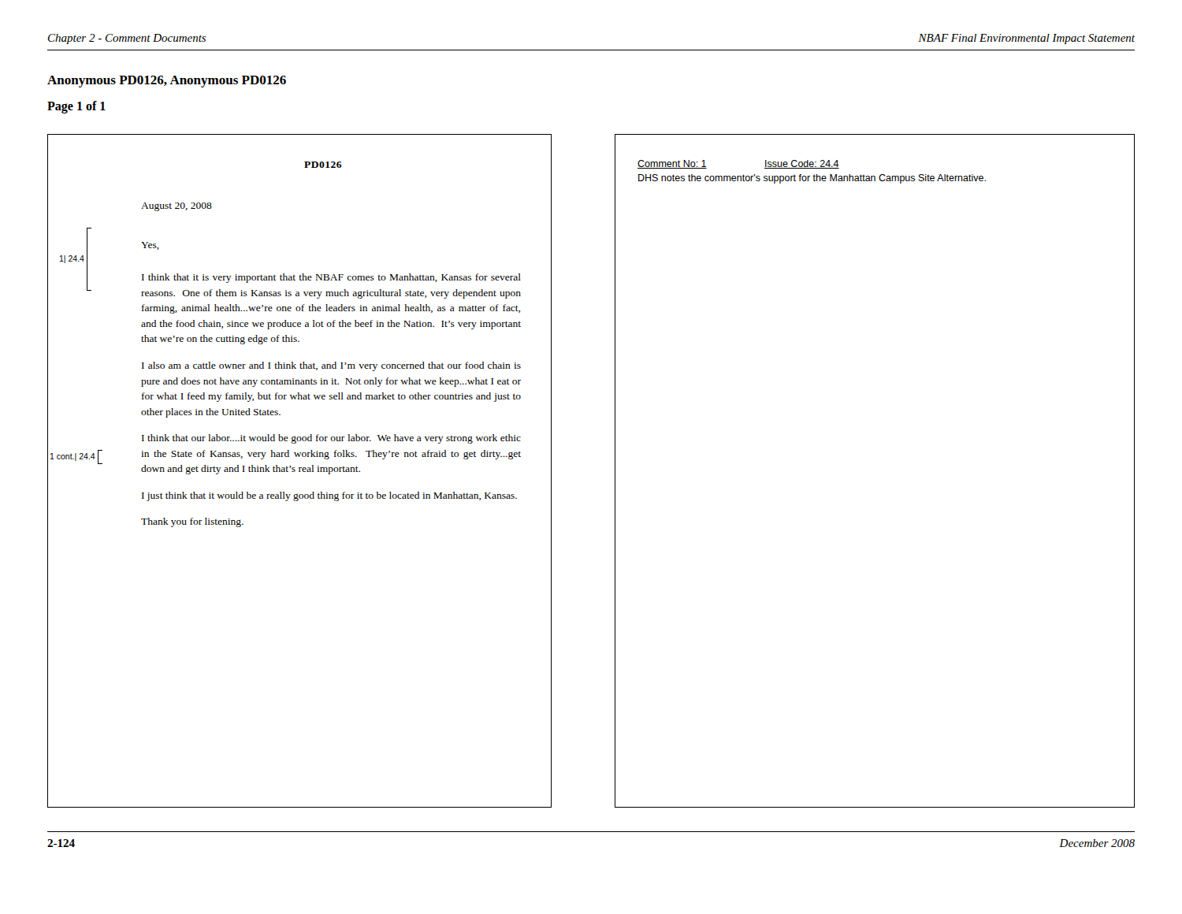Chapter 2 - Comment Documents
NBAF Final Environmental Impact Statement
Anonymous PD0126, Anonymous PD0126
Page 1 of 1
PD0126
1| 24.4
1 cont.| 24.4
August 20, 2008
Yes,
I think that it is very important that the NBAF comes to Manhattan, Kansas for several reasons. One of them is Kansas is a very much agricultural state, very dependent upon farming, animal health...we’re one of the leaders in animal health, as a matter of fact, and the food chain, since we produce a lot of the beef in the Nation. It’s very important that we’re on the cutting edge of this.
I also am a cattle owner and I think that, and I’m very concerned that our food chain is pure and does not have any contaminants in it. Not only for what we keep...what I eat or for what I feed my family, but for what we sell and market to other countries and just to other places in the United States.
I think that our labor....it would be good for our labor. We have a very strong work ethic in the State of Kansas, very hard working folks. They’re not afraid to get dirty...get down and get dirty and I think that’s real important.
I just think that it would be a really good thing for it to be located in Manhattan, Kansas.
Thank you for listening.
Comment No: 1 Issue Code: 24.4
DHS notes the commentor's support for the Manhattan Campus Site Alternative.
2-124
December 2008